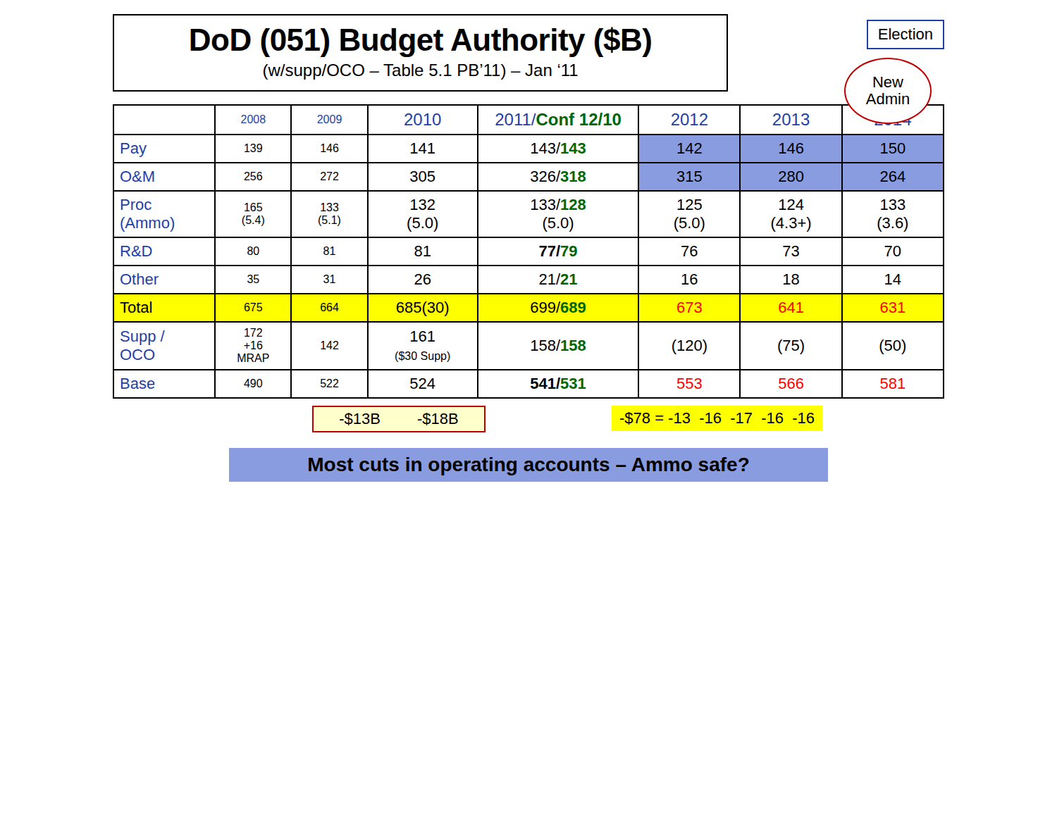Election
New
Admin
DoD (051) Budget Authority ($B)
(w/supp/OCO – Table 5.1 PB’11) – Jan ‘11
| | 2008 | 2009 | 2010 | 2011/ Conf 12/10 | 2012 | 2013 | 2014 |
| --- | --- | --- | --- | --- | --- | --- | --- |
| Pay | 139 | 146 | 141 | 143/ 143 | 142 | 146 | 150 |
| O&M | 256 | 272 | 305 | 326/ 318 | 315 | 280 | 264 |
| Proc (Ammo) | 165 (5.4) | 133 (5.1) | 132 (5.0) | 133/ 128 (5.0) | 125 (5.0) | 124 (4.3+) | 133 (3.6) |
| R&D | 80 | 81 | 81 | 77/ 79 | 76 | 73 | 70 |
| Other | 35 | 31 | 26 | 21/ 21 | 16 | 18 | 14 |
| Total | 675 | 664 | 685(30) | 699/ 689 | 673 | 641 | 631 |
| Supp / OCO | 172 +16 MRAP | 142 | 161 ($30 Supp) | 158/ 158 | (120) | (75) | (50) |
| Base | 490 | 522 | 524 | 541/ 531 | 553 | 566 | 581 |
-$13B-$18B
-$78 = -13 -16 -17 -16 -16
Most cuts in operating accounts – Ammo safe?